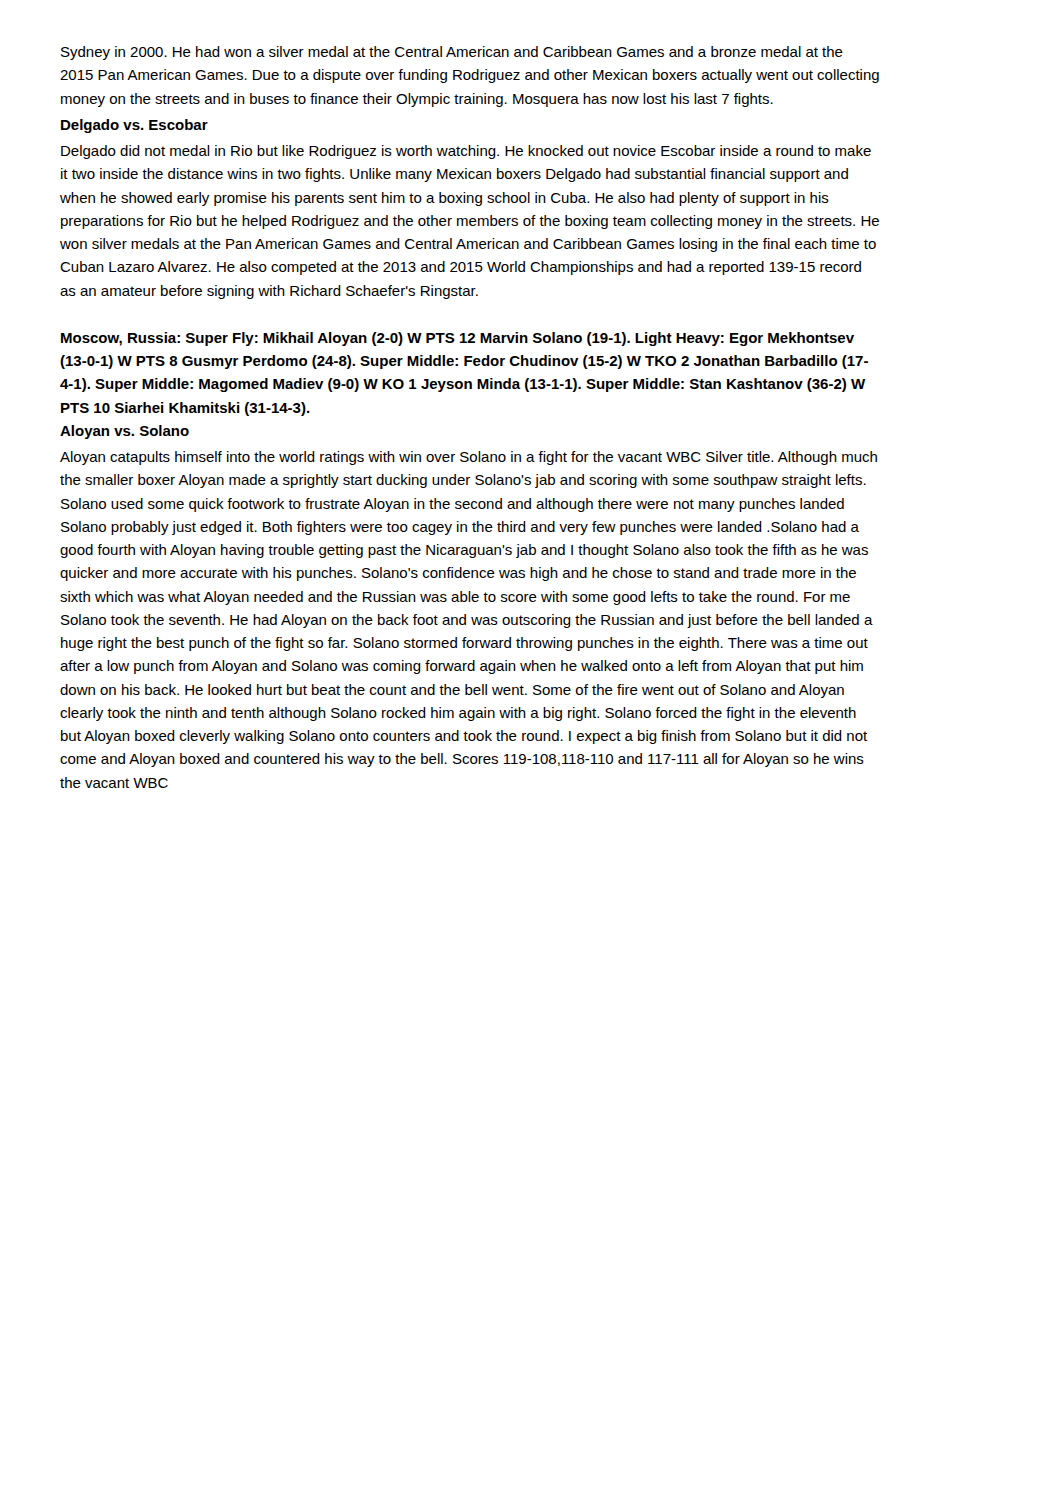Sydney in 2000. He had won a silver medal at the Central American and Caribbean Games and a bronze medal at the 2015 Pan American Games. Due to a dispute over funding Rodriguez and other Mexican boxers actually went out collecting money on the streets and in buses to finance their Olympic training. Mosquera has now lost his last 7 fights.
Delgado vs. Escobar
Delgado did not medal in Rio but like Rodriguez is worth watching. He knocked out novice Escobar inside a round to make it two inside the distance wins in two fights. Unlike many Mexican boxers Delgado had substantial financial support and when he showed early promise his parents sent him to a boxing school in Cuba. He also had plenty of support in his preparations for Rio but he helped Rodriguez and the other members of the boxing team collecting money in the streets. He won silver medals at the Pan American Games and Central American and Caribbean Games losing in the final each time to Cuban Lazaro Alvarez. He also competed at the 2013 and 2015 World Championships and had a reported 139-15 record as an amateur before signing with Richard Schaefer's Ringstar.
Moscow, Russia: Super Fly: Mikhail Aloyan (2-0) W PTS 12 Marvin Solano (19-1). Light Heavy: Egor Mekhontsev (13-0-1) W PTS 8 Gusmyr Perdomo (24-8). Super Middle: Fedor Chudinov (15-2) W TKO 2 Jonathan Barbadillo (17-4-1). Super Middle: Magomed Madiev (9-0) W KO 1 Jeyson Minda (13-1-1). Super Middle: Stan Kashtanov (36-2) W PTS 10 Siarhei Khamitski (31-14-3).
Aloyan vs. Solano
Aloyan catapults himself into the world ratings with win over Solano in a fight for the vacant WBC Silver title. Although much the smaller boxer Aloyan made a sprightly start ducking under Solano's jab and scoring with some southpaw straight lefts. Solano used some quick footwork to frustrate Aloyan in the second and although there were not many punches landed Solano probably just edged it. Both fighters were too cagey in the third and very few punches were landed .Solano had a good fourth with Aloyan having trouble getting past the Nicaraguan's jab and I thought Solano also took the fifth as he was quicker and more accurate with his punches. Solano's confidence was high and he chose to stand and trade more in the sixth which was what Aloyan needed and the Russian was able to score with some good lefts to take the round. For me Solano took the seventh. He had Aloyan on the back foot and was outscoring the Russian and just before the bell landed a huge right the best punch of the fight so far. Solano stormed forward throwing punches in the eighth. There was a time out after a low punch from Aloyan and Solano was coming forward again when he walked onto a left from Aloyan that put him down on his back. He looked hurt but beat the count and the bell went. Some of the fire went out of Solano and Aloyan clearly took the ninth and tenth although Solano rocked him again with a big right. Solano forced the fight in the eleventh but Aloyan boxed cleverly walking Solano onto counters and took the round. I expect a big finish from Solano but it did not come and Aloyan boxed and countered his way to the bell. Scores 119-108,118-110 and 117-111 all for Aloyan so he wins the vacant WBC